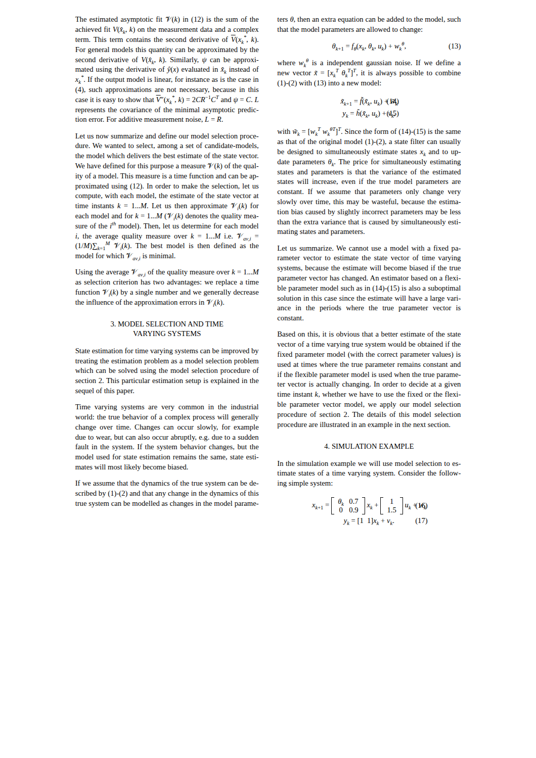The estimated asymptotic fit 𝒱(k) in (12) is the sum of the achieved fit V(x̂k, k) on the measurement data and a complex term. This term contains the second derivative of V(xk*, k). For general models this quantity can be approximated by the second derivative of V(x̂k, k). Similarly, ψ can be approximated using the derivative of ŷ(x) evaluated in x̂k instead of xk*. If the output model is linear, for instance as is the case in (4), such approximations are not necessary, because in this case it is easy to show that V″(xk*, k) = 2CR−1CT and ψ = C. L represents the covariance of the minimal asymptotic prediction error. For additive measurement noise, L = R.
Let us now summarize and define our model selection procedure. We wanted to select, among a set of candidate-models, the model which delivers the best estimate of the state vector. We have defined for this purpose a measure 𝒱(k) of the quality of a model. This measure is a time function and can be approximated using (12). In order to make the selection, let us compute, with each model, the estimate of the state vector at time instants k = 1...M. Let us then approximate 𝒱i(k) for each model and for k = 1...M (𝒱i(k) denotes the quality measure of the ith model). Then, let us determine for each model i, the average quality measure over k = 1...M i.e. 𝒱av,i = (1/M)∑k=1M 𝒱i(k). The best model is then defined as the model for which 𝒱av,i is minimal.
Using the average 𝒱av,i of the quality measure over k = 1...M as selection criterion has two advantages: we replace a time function 𝒱i(k) by a single number and we generally decrease the influence of the approximation errors in 𝒱i(k).
3. Model selection and time
varying systems
State estimation for time varying systems can be improved by treating the estimation problem as a model selection problem which can be solved using the model selection procedure of section 2. This particular estimation setup is explained in the sequel of this paper.
Time varying systems are very common in the industrial world: the true behavior of a complex process will generally change over time. Changes can occur slowly, for example due to wear, but can also occur abruptly, e.g. due to a sudden fault in the system. If the system behavior changes, but the model used for state estimation remains the same, state estimates will most likely become biased.
If we assume that the dynamics of the true system can be described by (1)-(2) and that any change in the dynamics of this true system can be modelled as changes in the model parameters θ, then an extra equation can be added to the model, such that the model parameters are allowed to change:
θk+1 = fθ(xk, θk, uk) + wkθ, (13)
where wkθ is a independent gaussian noise. If we define a new vector x̃ = [xkT θkT]T, it is always possible to combine (1)-(2) with (13) into a new model:
x̃k+1 = f̃(x̃k, uk) + w̃k(14) yk = h̃(x̃k, uk) + vk,(15)
with w̃k = [wkT wkθT]T. Since the form of (14)-(15) is the same as that of the original model (1)-(2), a state filter can usually be designed to simultaneously estimate states xk and to update parameters θk. The price for simultaneously estimating states and parameters is that the variance of the estimated states will increase, even if the true model parameters are constant. If we assume that parameters only change very slowly over time, this may be wasteful, because the estimation bias caused by slightly incorrect parameters may be less than the extra variance that is caused by simultaneously estimating states and parameters.
Let us summarize. We cannot use a model with a fixed parameter vector to estimate the state vector of time varying systems, because the estimate will become biased if the true parameter vector has changed. An estimator based on a flexible parameter model such as in (14)-(15) is also a suboptimal solution in this case since the estimate will have a large variance in the periods where the true parameter vector is constant.
Based on this, it is obvious that a better estimate of the state vector of a time varying true system would be obtained if the fixed parameter model (with the correct parameter values) is used at times where the true parameter remains constant and if the flexible parameter model is used when the true parameter vector is actually changing. In order to decide at a given time instant k, whether we have to use the fixed or the flexible parameter vector model, we apply our model selection procedure of section 2. The details of this model selection procedure are illustrated in an example in the next section.
4. Simulation example
In the simulation example we will use model selection to estimate states of a time varying system. Consider the following simple system:
xk+1 =
| θ k | 0.7 |
| 0 | 0.9 |
xk +
| 1 |
| 1.5 |
uk + wk (16) yk = [1 1]xk + vk. (17)